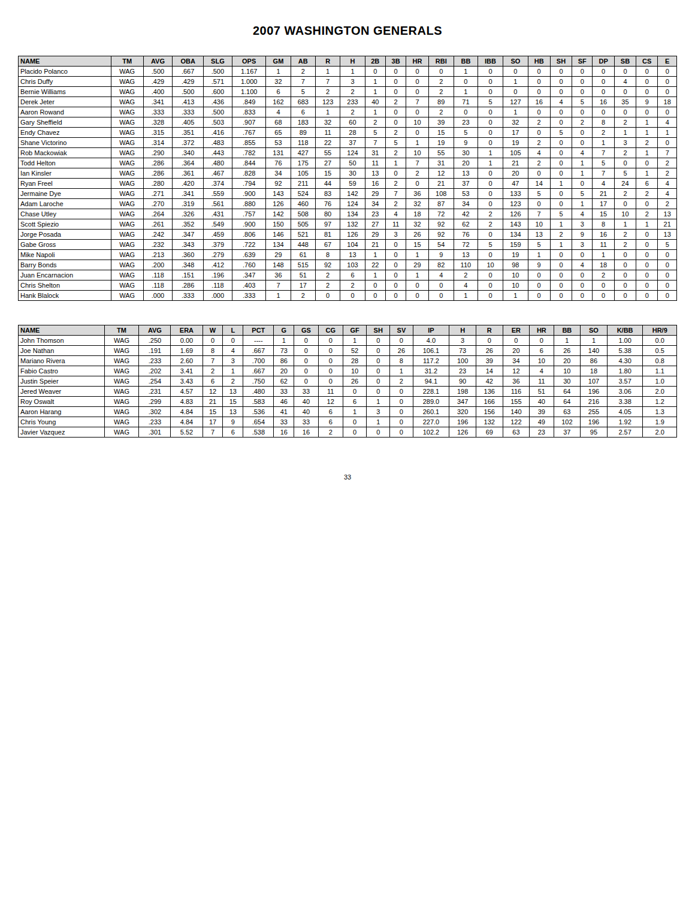2007 WASHINGTON GENERALS
Batting statistics
| NAME | TM | AVG | OBA | SLG | OPS | GM | AB | R | H | 2B | 3B | HR | RBI | BB | IBB | SO | HB | SH | SF | DP | SB | CS | E |
| --- | --- | --- | --- | --- | --- | --- | --- | --- | --- | --- | --- | --- | --- | --- | --- | --- | --- | --- | --- | --- | --- | --- | --- |
| Placido Polanco | WAG | .500 | .667 | .500 | 1.167 | 1 | 2 | 1 | 1 | 0 | 0 | 0 | 0 | 1 | 0 | 0 | 0 | 0 | 0 | 0 | 0 | 0 | 0 |
| Chris Duffy | WAG | .429 | .429 | .571 | 1.000 | 32 | 7 | 7 | 3 | 1 | 0 | 0 | 2 | 0 | 0 | 1 | 0 | 0 | 0 | 0 | 4 | 0 | 0 |
| Bernie Williams | WAG | .400 | .500 | .600 | 1.100 | 6 | 5 | 2 | 2 | 1 | 0 | 0 | 2 | 1 | 0 | 0 | 0 | 0 | 0 | 0 | 0 | 0 | 0 |
| Derek Jeter | WAG | .341 | .413 | .436 | .849 | 162 | 683 | 123 | 233 | 40 | 2 | 7 | 89 | 71 | 5 | 127 | 16 | 4 | 5 | 16 | 35 | 9 | 18 |
| Aaron Rowand | WAG | .333 | .333 | .500 | .833 | 4 | 6 | 1 | 2 | 1 | 0 | 0 | 2 | 0 | 0 | 1 | 0 | 0 | 0 | 0 | 0 | 0 | 0 |
| Gary Sheffield | WAG | .328 | .405 | .503 | .907 | 68 | 183 | 32 | 60 | 2 | 0 | 10 | 39 | 23 | 0 | 32 | 2 | 0 | 2 | 8 | 2 | 1 | 4 |
| Endy Chavez | WAG | .315 | .351 | .416 | .767 | 65 | 89 | 11 | 28 | 5 | 2 | 0 | 15 | 5 | 0 | 17 | 0 | 5 | 0 | 2 | 1 | 1 | 1 |
| Shane Victorino | WAG | .314 | .372 | .483 | .855 | 53 | 118 | 22 | 37 | 7 | 5 | 1 | 19 | 9 | 0 | 19 | 2 | 0 | 0 | 1 | 3 | 2 | 0 |
| Rob Mackowiak | WAG | .290 | .340 | .443 | .782 | 131 | 427 | 55 | 124 | 31 | 2 | 10 | 55 | 30 | 1 | 105 | 4 | 0 | 4 | 7 | 2 | 1 | 7 |
| Todd Helton | WAG | .286 | .364 | .480 | .844 | 76 | 175 | 27 | 50 | 11 | 1 | 7 | 31 | 20 | 1 | 21 | 2 | 0 | 1 | 5 | 0 | 0 | 2 |
| Ian Kinsler | WAG | .286 | .361 | .467 | .828 | 34 | 105 | 15 | 30 | 13 | 0 | 2 | 12 | 13 | 0 | 20 | 0 | 0 | 1 | 7 | 5 | 1 | 2 |
| Ryan Freel | WAG | .280 | .420 | .374 | .794 | 92 | 211 | 44 | 59 | 16 | 2 | 0 | 21 | 37 | 0 | 47 | 14 | 1 | 0 | 4 | 24 | 6 | 4 |
| Jermaine Dye | WAG | .271 | .341 | .559 | .900 | 143 | 524 | 83 | 142 | 29 | 7 | 36 | 108 | 53 | 0 | 133 | 5 | 0 | 5 | 21 | 2 | 2 | 4 |
| Adam Laroche | WAG | .270 | .319 | .561 | .880 | 126 | 460 | 76 | 124 | 34 | 2 | 32 | 87 | 34 | 0 | 123 | 0 | 0 | 1 | 17 | 0 | 0 | 2 |
| Chase Utley | WAG | .264 | .326 | .431 | .757 | 142 | 508 | 80 | 134 | 23 | 4 | 18 | 72 | 42 | 2 | 126 | 7 | 5 | 4 | 15 | 10 | 2 | 13 |
| Scott Spiezio | WAG | .261 | .352 | .549 | .900 | 150 | 505 | 97 | 132 | 27 | 11 | 32 | 92 | 62 | 2 | 143 | 10 | 1 | 3 | 8 | 1 | 1 | 21 |
| Jorge Posada | WAG | .242 | .347 | .459 | .806 | 146 | 521 | 81 | 126 | 29 | 3 | 26 | 92 | 76 | 0 | 134 | 13 | 2 | 9 | 16 | 2 | 0 | 13 |
| Gabe Gross | WAG | .232 | .343 | .379 | .722 | 134 | 448 | 67 | 104 | 21 | 0 | 15 | 54 | 72 | 5 | 159 | 5 | 1 | 3 | 11 | 2 | 0 | 5 |
| Mike Napoli | WAG | .213 | .360 | .279 | .639 | 29 | 61 | 8 | 13 | 1 | 0 | 1 | 9 | 13 | 0 | 19 | 1 | 0 | 0 | 1 | 0 | 0 | 0 |
| Barry Bonds | WAG | .200 | .348 | .412 | .760 | 148 | 515 | 92 | 103 | 22 | 0 | 29 | 82 | 110 | 10 | 98 | 9 | 0 | 4 | 18 | 0 | 0 | 0 |
| Juan Encarnacion | WAG | .118 | .151 | .196 | .347 | 36 | 51 | 2 | 6 | 1 | 0 | 1 | 4 | 2 | 0 | 10 | 0 | 0 | 0 | 2 | 0 | 0 | 0 |
| Chris Shelton | WAG | .118 | .286 | .118 | .403 | 7 | 17 | 2 | 2 | 0 | 0 | 0 | 0 | 4 | 0 | 10 | 0 | 0 | 0 | 0 | 0 | 0 | 0 |
| Hank Blalock | WAG | .000 | .333 | .000 | .333 | 1 | 2 | 0 | 0 | 0 | 0 | 0 | 0 | 1 | 0 | 1 | 0 | 0 | 0 | 0 | 0 | 0 | 0 |
Pitching statistics
| NAME | TM | AVG | ERA | W | L | PCT | G | GS | CG | GF | SH | SV | IP | H | R | ER | HR | BB | SO | K/BB | HR/9 |
| --- | --- | --- | --- | --- | --- | --- | --- | --- | --- | --- | --- | --- | --- | --- | --- | --- | --- | --- | --- | --- | --- |
| John Thomson | WAG | .250 | 0.00 | 0 | 0 | ---- | 1 | 0 | 0 | 1 | 0 | 0 | 4.0 | 3 | 0 | 0 | 0 | 1 | 1 | 1.00 | 0.0 |
| Joe Nathan | WAG | .191 | 1.69 | 8 | 4 | .667 | 73 | 0 | 0 | 52 | 0 | 26 | 106.1 | 73 | 26 | 20 | 6 | 26 | 140 | 5.38 | 0.5 |
| Mariano Rivera | WAG | .233 | 2.60 | 7 | 3 | .700 | 86 | 0 | 0 | 28 | 0 | 8 | 117.2 | 100 | 39 | 34 | 10 | 20 | 86 | 4.30 | 0.8 |
| Fabio Castro | WAG | .202 | 3.41 | 2 | 1 | .667 | 20 | 0 | 0 | 10 | 0 | 1 | 31.2 | 23 | 14 | 12 | 4 | 10 | 18 | 1.80 | 1.1 |
| Justin Speier | WAG | .254 | 3.43 | 6 | 2 | .750 | 62 | 0 | 0 | 26 | 0 | 2 | 94.1 | 90 | 42 | 36 | 11 | 30 | 107 | 3.57 | 1.0 |
| Jered Weaver | WAG | .231 | 4.57 | 12 | 13 | .480 | 33 | 33 | 11 | 0 | 0 | 0 | 228.1 | 198 | 136 | 116 | 51 | 64 | 196 | 3.06 | 2.0 |
| Roy Oswalt | WAG | .299 | 4.83 | 21 | 15 | .583 | 46 | 40 | 12 | 6 | 1 | 0 | 289.0 | 347 | 166 | 155 | 40 | 64 | 216 | 3.38 | 1.2 |
| Aaron Harang | WAG | .302 | 4.84 | 15 | 13 | .536 | 41 | 40 | 6 | 1 | 3 | 0 | 260.1 | 320 | 156 | 140 | 39 | 63 | 255 | 4.05 | 1.3 |
| Chris Young | WAG | .233 | 4.84 | 17 | 9 | .654 | 33 | 33 | 6 | 0 | 1 | 0 | 227.0 | 196 | 132 | 122 | 49 | 102 | 196 | 1.92 | 1.9 |
| Javier Vazquez | WAG | .301 | 5.52 | 7 | 6 | .538 | 16 | 16 | 2 | 0 | 0 | 0 | 102.2 | 126 | 69 | 63 | 23 | 37 | 95 | 2.57 | 2.0 |
33